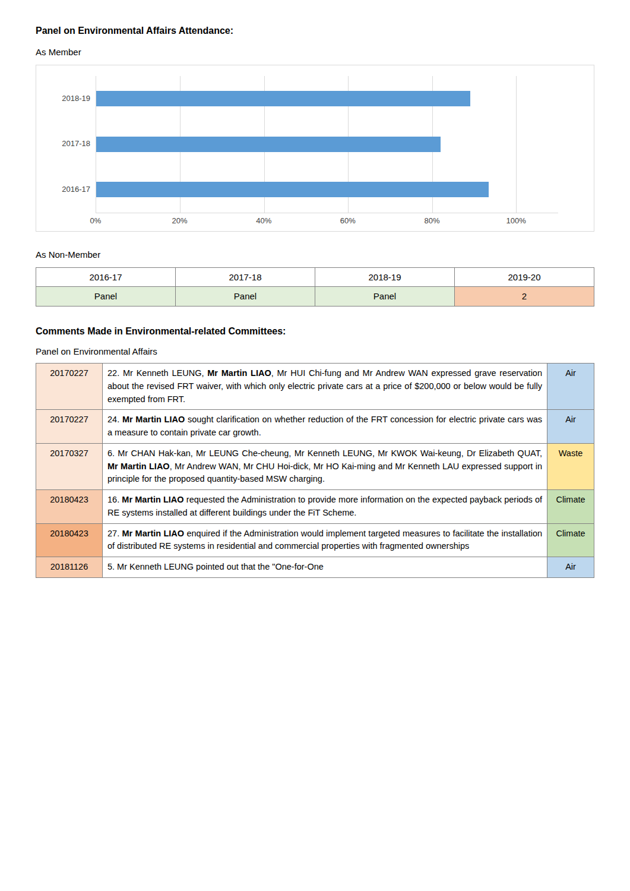Panel on Environmental Affairs Attendance:
As Member
2018-19
2017-18
2016-17
0% 20% 40% 60% 80% 100%
As Non-Member
| 2016-17 | 2017-18 | 2018-19 | 2019-20 |
| Panel | Panel | Panel | 2 |
Comments Made in Environmental-related Committees:
Panel on Environmental Affairs
| 20170227 | 22. Mr Kenneth LEUNG, Mr Martin LIAO , Mr HUI Chi-fung and Mr Andrew WAN expressed grave reservation about the revised FRT waiver, with which only electric private cars at a price of $200,000 or below would be fully exempted from FRT. | Air |
| 20170227 | 24. Mr Martin LIAO sought clarification on whether reduction of the FRT concession for electric private cars was a measure to contain private car growth. | Air |
| 20170327 | 6. Mr CHAN Hak-kan, Mr LEUNG Che-cheung, Mr Kenneth LEUNG, Mr KWOK Wai-keung, Dr Elizabeth QUAT, Mr Martin LIAO , Mr Andrew WAN, Mr CHU Hoi-dick, Mr HO Kai-ming and Mr Kenneth LAU expressed support in principle for the proposed quantity-based MSW charging. | Waste |
| 20180423 | 16. Mr Martin LIAO requested the Administration to provide more information on the expected payback periods of RE systems installed at different buildings under the FiT Scheme. | Climate |
| 20180423 | 27. Mr Martin LIAO enquired if the Administration would implement targeted measures to facilitate the installation of distributed RE systems in residential and commercial properties with fragmented ownerships | Climate |
| 20181126 | 5. Mr Kenneth LEUNG pointed out that the "One-for-One | Air |